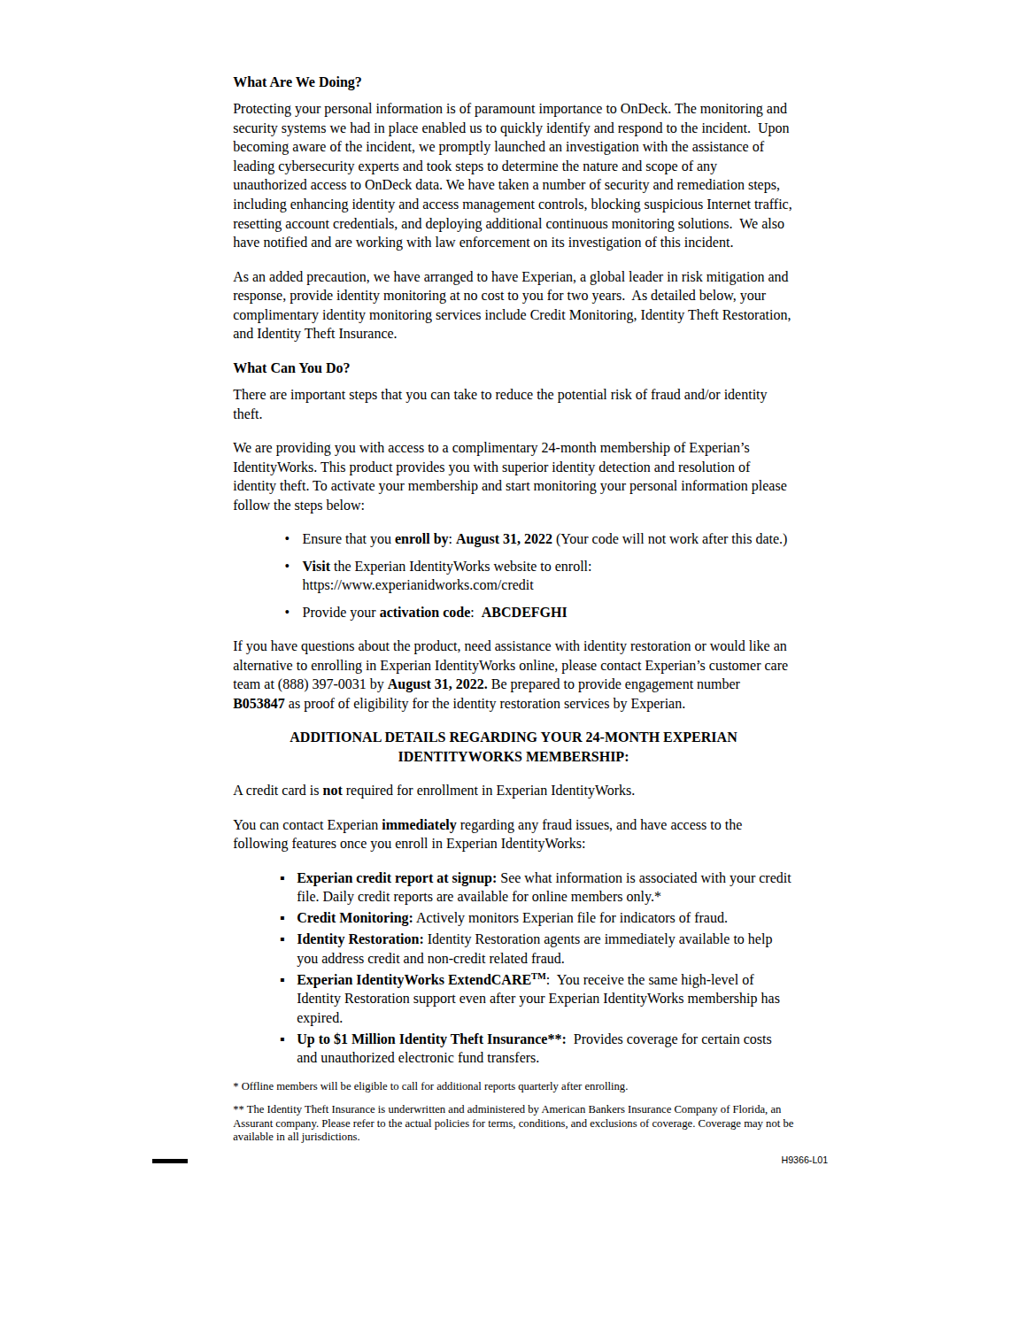What Are We Doing?
Protecting your personal information is of paramount importance to OnDeck. The monitoring and security systems we had in place enabled us to quickly identify and respond to the incident. Upon becoming aware of the incident, we promptly launched an investigation with the assistance of leading cybersecurity experts and took steps to determine the nature and scope of any unauthorized access to OnDeck data. We have taken a number of security and remediation steps, including enhancing identity and access management controls, blocking suspicious Internet traffic, resetting account credentials, and deploying additional continuous monitoring solutions. We also have notified and are working with law enforcement on its investigation of this incident.
As an added precaution, we have arranged to have Experian, a global leader in risk mitigation and response, provide identity monitoring at no cost to you for two years. As detailed below, your complimentary identity monitoring services include Credit Monitoring, Identity Theft Restoration, and Identity Theft Insurance.
What Can You Do?
There are important steps that you can take to reduce the potential risk of fraud and/or identity theft.
We are providing you with access to a complimentary 24-month membership of Experian’s IdentityWorks. This product provides you with superior identity detection and resolution of identity theft. To activate your membership and start monitoring your personal information please follow the steps below:
Ensure that you enroll by: August 31, 2022 (Your code will not work after this date.)
Visit the Experian IdentityWorks website to enroll: https://www.experianidworks.com/credit
Provide your activation code: ABCDEFGHI
If you have questions about the product, need assistance with identity restoration or would like an alternative to enrolling in Experian IdentityWorks online, please contact Experian’s customer care team at (888) 397-0031 by August 31, 2022. Be prepared to provide engagement number B053847 as proof of eligibility for the identity restoration services by Experian.
ADDITIONAL DETAILS REGARDING YOUR 24-MONTH EXPERIAN
IDENTITYWORKS MEMBERSHIP:
A credit card is not required for enrollment in Experian IdentityWorks.
You can contact Experian immediately regarding any fraud issues, and have access to the following features once you enroll in Experian IdentityWorks:
Experian credit report at signup: See what information is associated with your credit file. Daily credit reports are available for online members only.*
Credit Monitoring: Actively monitors Experian file for indicators of fraud.
Identity Restoration: Identity Restoration agents are immediately available to help you address credit and non-credit related fraud.
Experian IdentityWorks ExtendCARETM: You receive the same high-level of Identity Restoration support even after your Experian IdentityWorks membership has expired.
Up to $1 Million Identity Theft Insurance**: Provides coverage for certain costs and unauthorized electronic fund transfers.
* Offline members will be eligible to call for additional reports quarterly after enrolling.
** The Identity Theft Insurance is underwritten and administered by American Bankers Insurance Company of Florida, an Assurant company. Please refer to the actual policies for terms, conditions, and exclusions of coverage. Coverage may not be available in all jurisdictions.
H9366-L01